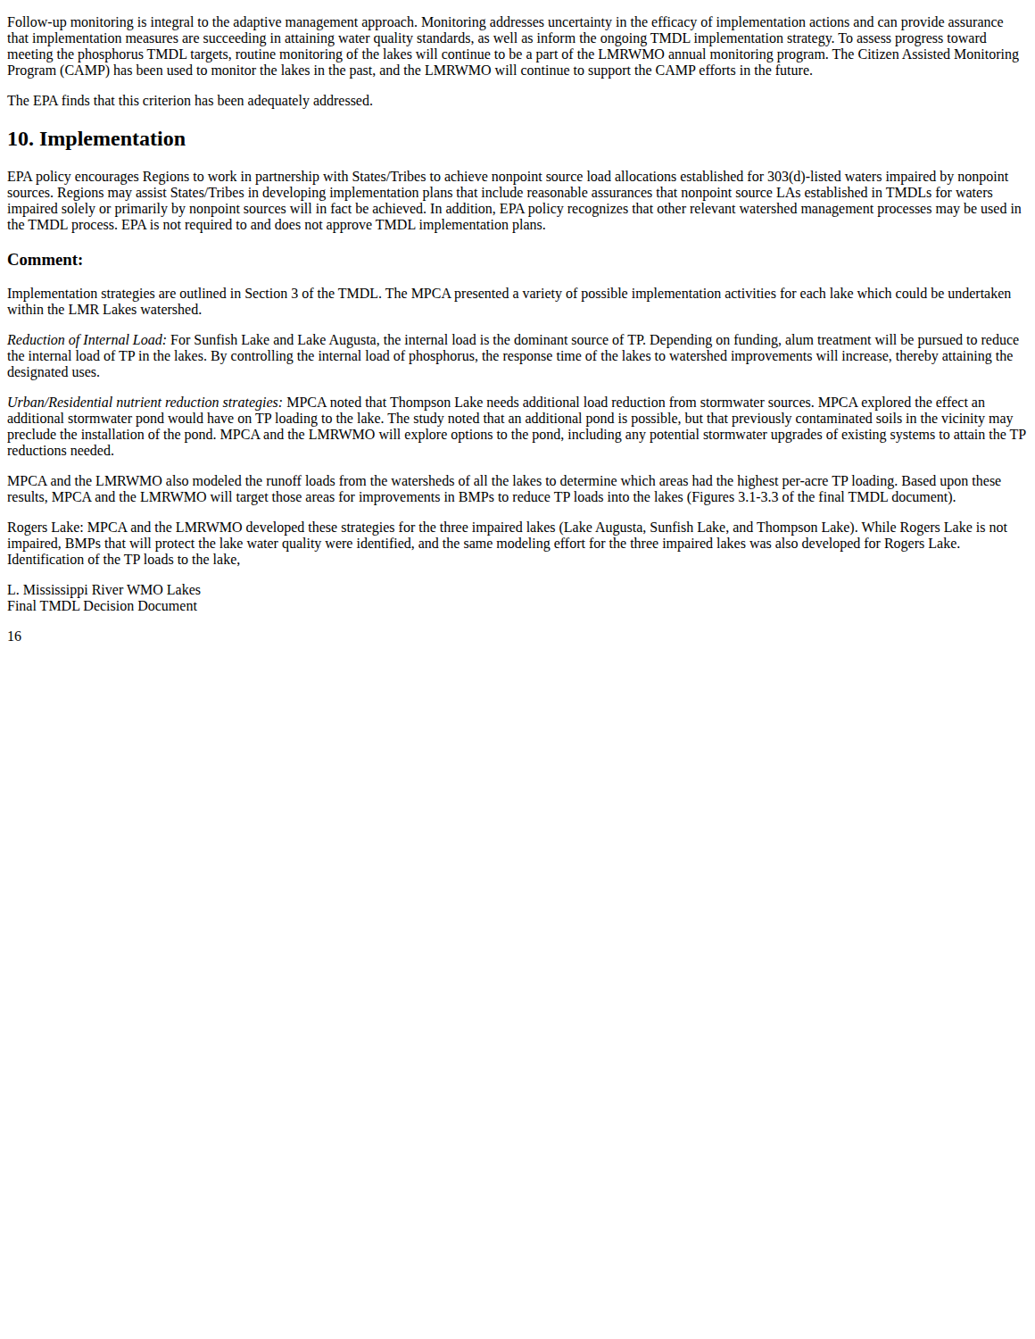Follow-up monitoring is integral to the adaptive management approach. Monitoring addresses uncertainty in the efficacy of implementation actions and can provide assurance that implementation measures are succeeding in attaining water quality standards, as well as inform the ongoing TMDL implementation strategy. To assess progress toward meeting the phosphorus TMDL targets, routine monitoring of the lakes will continue to be a part of the LMRWMO annual monitoring program. The Citizen Assisted Monitoring Program (CAMP) has been used to monitor the lakes in the past, and the LMRWMO will continue to support the CAMP efforts in the future.
The EPA finds that this criterion has been adequately addressed.
10. Implementation
EPA policy encourages Regions to work in partnership with States/Tribes to achieve nonpoint source load allocations established for 303(d)-listed waters impaired by nonpoint sources. Regions may assist States/Tribes in developing implementation plans that include reasonable assurances that nonpoint source LAs established in TMDLs for waters impaired solely or primarily by nonpoint sources will in fact be achieved. In addition, EPA policy recognizes that other relevant watershed management processes may be used in the TMDL process. EPA is not required to and does not approve TMDL implementation plans.
Comment:
Implementation strategies are outlined in Section 3 of the TMDL. The MPCA presented a variety of possible implementation activities for each lake which could be undertaken within the LMR Lakes watershed.
Reduction of Internal Load: For Sunfish Lake and Lake Augusta, the internal load is the dominant source of TP. Depending on funding, alum treatment will be pursued to reduce the internal load of TP in the lakes. By controlling the internal load of phosphorus, the response time of the lakes to watershed improvements will increase, thereby attaining the designated uses.
Urban/Residential nutrient reduction strategies: MPCA noted that Thompson Lake needs additional load reduction from stormwater sources. MPCA explored the effect an additional stormwater pond would have on TP loading to the lake. The study noted that an additional pond is possible, but that previously contaminated soils in the vicinity may preclude the installation of the pond. MPCA and the LMRWMO will explore options to the pond, including any potential stormwater upgrades of existing systems to attain the TP reductions needed.
MPCA and the LMRWMO also modeled the runoff loads from the watersheds of all the lakes to determine which areas had the highest per-acre TP loading. Based upon these results, MPCA and the LMRWMO will target those areas for improvements in BMPs to reduce TP loads into the lakes (Figures 3.1-3.3 of the final TMDL document).
Rogers Lake: MPCA and the LMRWMO developed these strategies for the three impaired lakes (Lake Augusta, Sunfish Lake, and Thompson Lake). While Rogers Lake is not impaired, BMPs that will protect the lake water quality were identified, and the same modeling effort for the three impaired lakes was also developed for Rogers Lake. Identification of the TP loads to the lake,
L. Mississippi River WMO Lakes
Final TMDL Decision Document
16